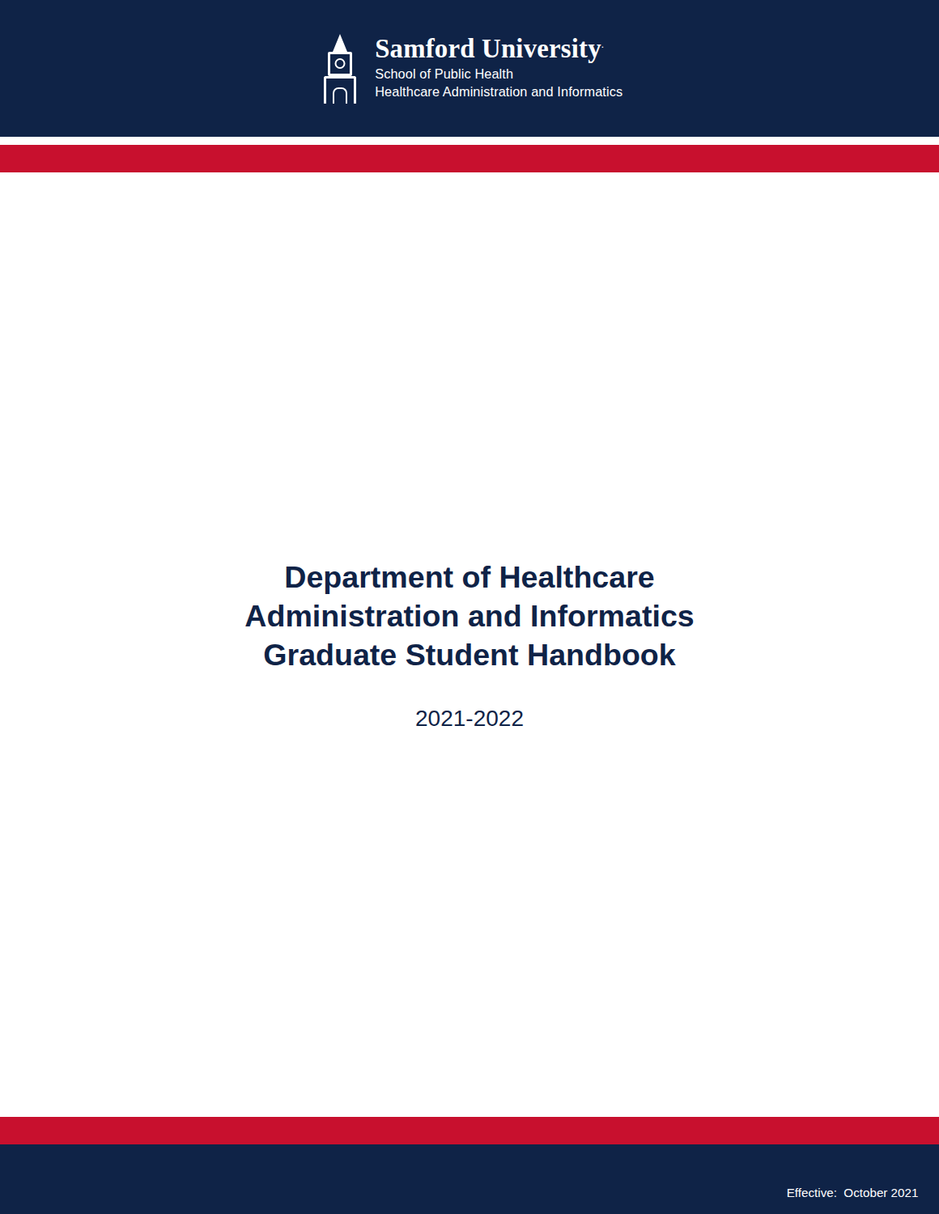Samford University.
School of Public Health
Healthcare Administration and Informatics
Department of Healthcare Administration and Informatics Graduate Student Handbook
2021-2022
Effective: October 2021